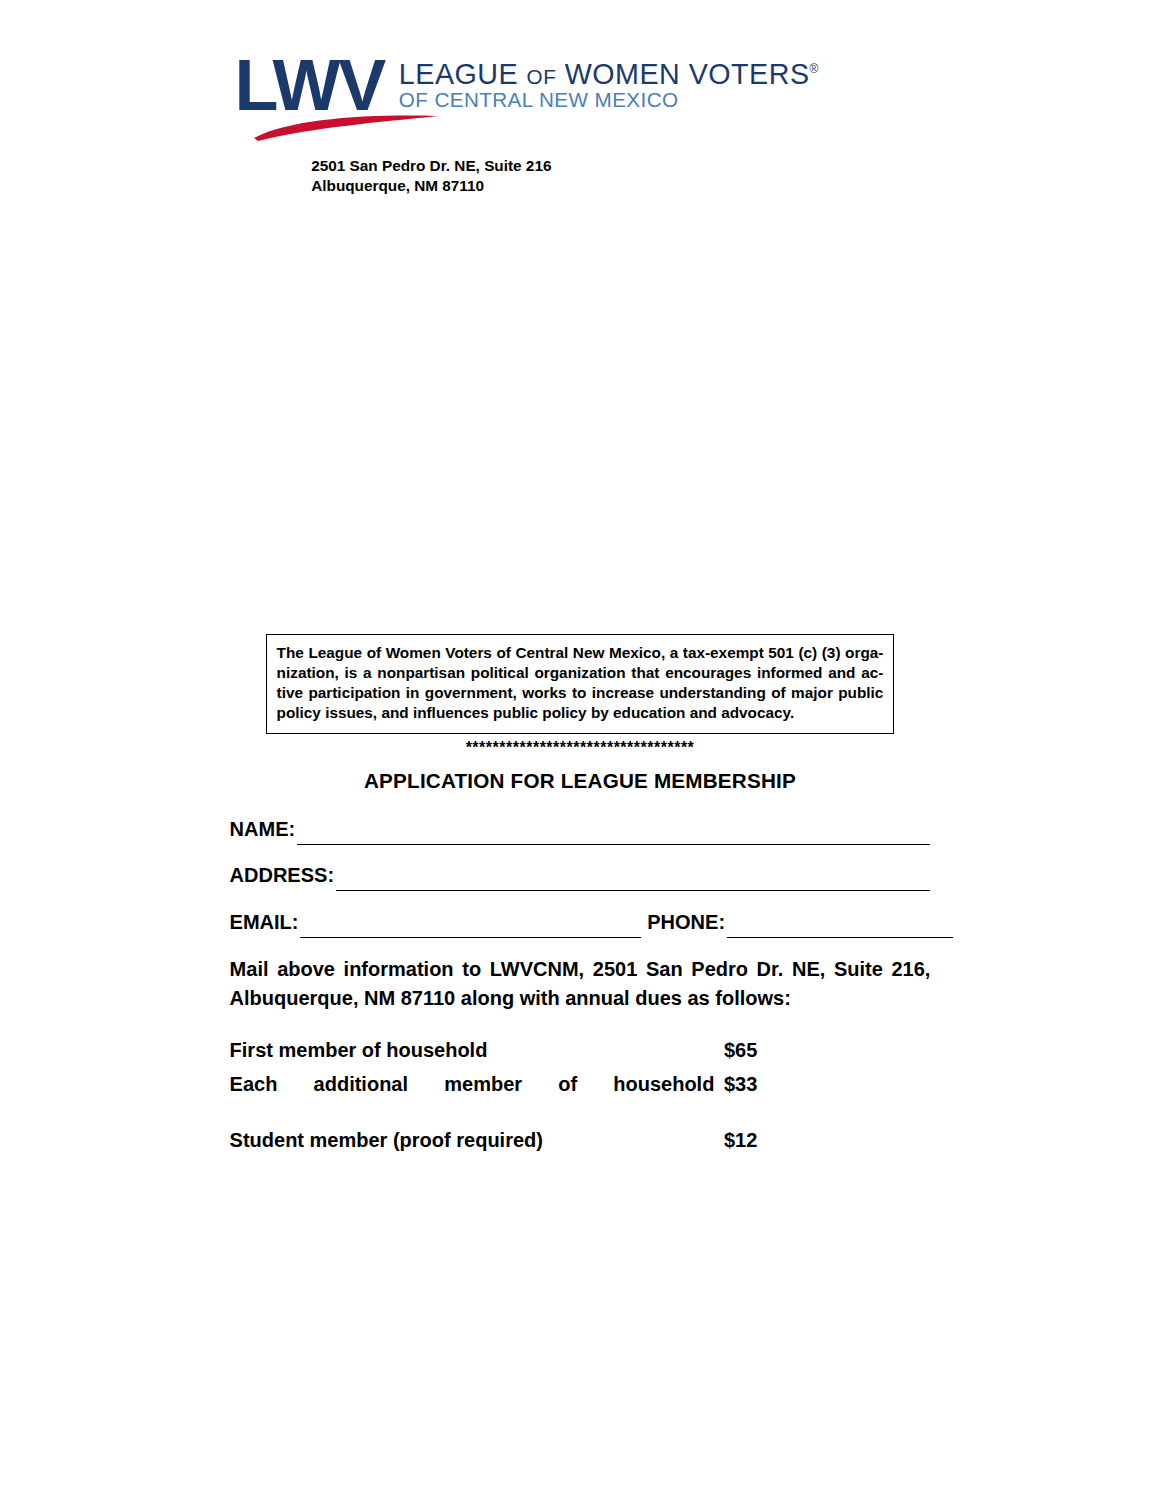LWV LEAGUE OF WOMEN VOTERS®
OF CENTRAL NEW MEXICO
2501 San Pedro Dr. NE, Suite 216
Albuquerque, NM 87110
The League of Women Voters of Central New Mexico, a tax-exempt 501 (c) (3) organization, is a nonpartisan political organization that encourages informed and active participation in government, works to increase understanding of major public policy issues, and influences public policy by education and advocacy.
**********************************
APPLICATION FOR LEAGUE MEMBERSHIP
NAME:
ADDRESS:
EMAIL: PHONE:
Mail above information to LWVCNM, 2501 San Pedro Dr. NE, Suite 216, Albuquerque, NM 87110 along with annual dues as follows:
| First member of household | $65 |
| Each additional member of household | $33 |
| Student member (proof required) | $12 |